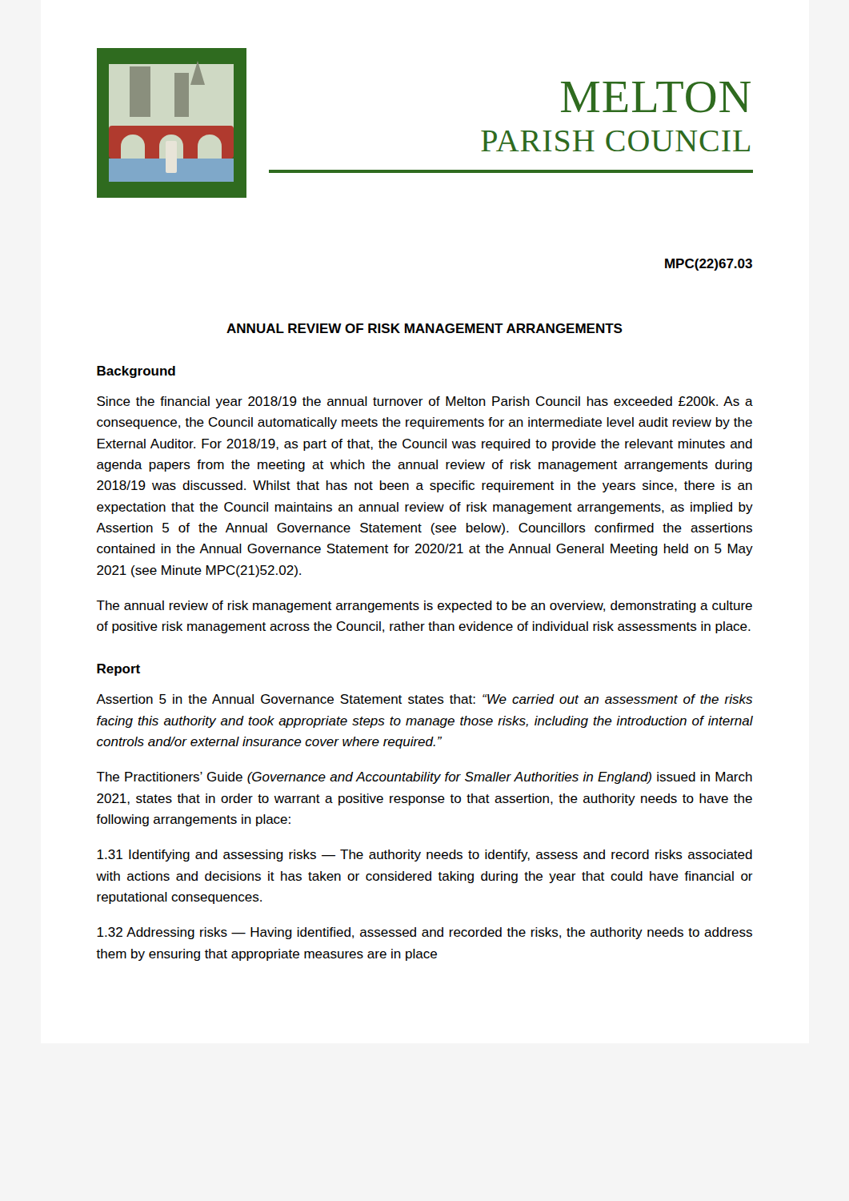MELTON
PARISH COUNCIL
MPC(22)67.03
ANNUAL REVIEW OF RISK MANAGEMENT ARRANGEMENTS
Background
Since the financial year 2018/19 the annual turnover of Melton Parish Council has exceeded £200k. As a consequence, the Council automatically meets the requirements for an intermediate level audit review by the External Auditor. For 2018/19, as part of that, the Council was required to provide the relevant minutes and agenda papers from the meeting at which the annual review of risk management arrangements during 2018/19 was discussed. Whilst that has not been a specific requirement in the years since, there is an expectation that the Council maintains an annual review of risk management arrangements, as implied by Assertion 5 of the Annual Governance Statement (see below). Councillors confirmed the assertions contained in the Annual Governance Statement for 2020/21 at the Annual General Meeting held on 5 May 2021 (see Minute MPC(21)52.02).
The annual review of risk management arrangements is expected to be an overview, demonstrating a culture of positive risk management across the Council, rather than evidence of individual risk assessments in place.
Report
Assertion 5 in the Annual Governance Statement states that: “We carried out an assessment of the risks facing this authority and took appropriate steps to manage those risks, including the introduction of internal controls and/or external insurance cover where required.”
The Practitioners’ Guide (Governance and Accountability for Smaller Authorities in England) issued in March 2021, states that in order to warrant a positive response to that assertion, the authority needs to have the following arrangements in place:
1.31 Identifying and assessing risks — The authority needs to identify, assess and record risks associated with actions and decisions it has taken or considered taking during the year that could have financial or reputational consequences.
1.32 Addressing risks — Having identified, assessed and recorded the risks, the authority needs to address them by ensuring that appropriate measures are in place